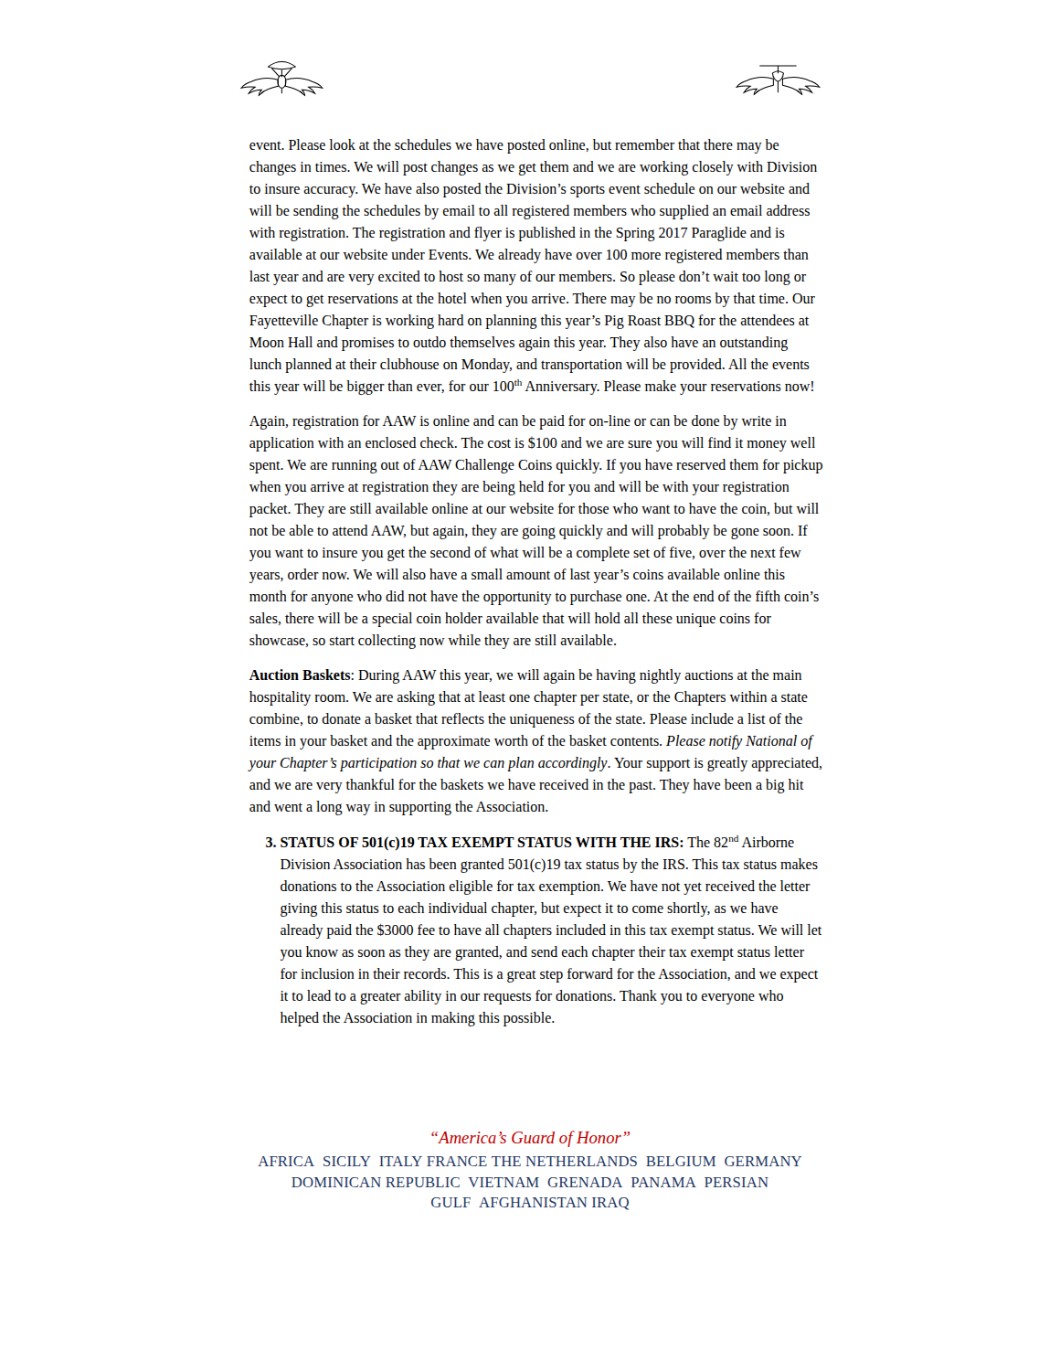event. Please look at the schedules we have posted online, but remember that there may be changes in times. We will post changes as we get them and we are working closely with Division to insure accuracy. We have also posted the Division’s sports event schedule on our website and will be sending the schedules by email to all registered members who supplied an email address with registration. The registration and flyer is published in the Spring 2017 Paraglide and is available at our website under Events. We already have over 100 more registered members than last year and are very excited to host so many of our members. So please don’t wait too long or expect to get reservations at the hotel when you arrive. There may be no rooms by that time. Our Fayetteville Chapter is working hard on planning this year’s Pig Roast BBQ for the attendees at Moon Hall and promises to outdo themselves again this year. They also have an outstanding lunch planned at their clubhouse on Monday, and transportation will be provided. All the events this year will be bigger than ever, for our 100th Anniversary. Please make your reservations now!
Again, registration for AAW is online and can be paid for on-line or can be done by write in application with an enclosed check. The cost is $100 and we are sure you will find it money well spent. We are running out of AAW Challenge Coins quickly. If you have reserved them for pickup when you arrive at registration they are being held for you and will be with your registration packet. They are still available online at our website for those who want to have the coin, but will not be able to attend AAW, but again, they are going quickly and will probably be gone soon. If you want to insure you get the second of what will be a complete set of five, over the next few years, order now. We will also have a small amount of last year’s coins available online this month for anyone who did not have the opportunity to purchase one. At the end of the fifth coin’s sales, there will be a special coin holder available that will hold all these unique coins for showcase, so start collecting now while they are still available.
Auction Baskets: During AAW this year, we will again be having nightly auctions at the main hospitality room. We are asking that at least one chapter per state, or the Chapters within a state combine, to donate a basket that reflects the uniqueness of the state. Please include a list of the items in your basket and the approximate worth of the basket contents. Please notify National of your Chapter’s participation so that we can plan accordingly. Your support is greatly appreciated, and we are very thankful for the baskets we have received in the past. They have been a big hit and went a long way in supporting the Association.
STATUS OF 501(c)19 TAX EXEMPT STATUS WITH THE IRS: The 82nd Airborne Division Association has been granted 501(c)19 tax status by the IRS. This tax status makes donations to the Association eligible for tax exemption. We have not yet received the letter giving this status to each individual chapter, but expect it to come shortly, as we have already paid the $3000 fee to have all chapters included in this tax exempt status. We will let you know as soon as they are granted, and send each chapter their tax exempt status letter for inclusion in their records. This is a great step forward for the Association, and we expect it to lead to a greater ability in our requests for donations. Thank you to everyone who helped the Association in making this possible.
“America’s Guard of Honor”
AFRICA SICILY ITALY FRANCE THE NETHERLANDS BELGIUM GERMANY
DOMINICAN REPUBLIC VIETNAM GRENADA PANAMA PERSIAN GULF AFGHANISTAN IRAQ